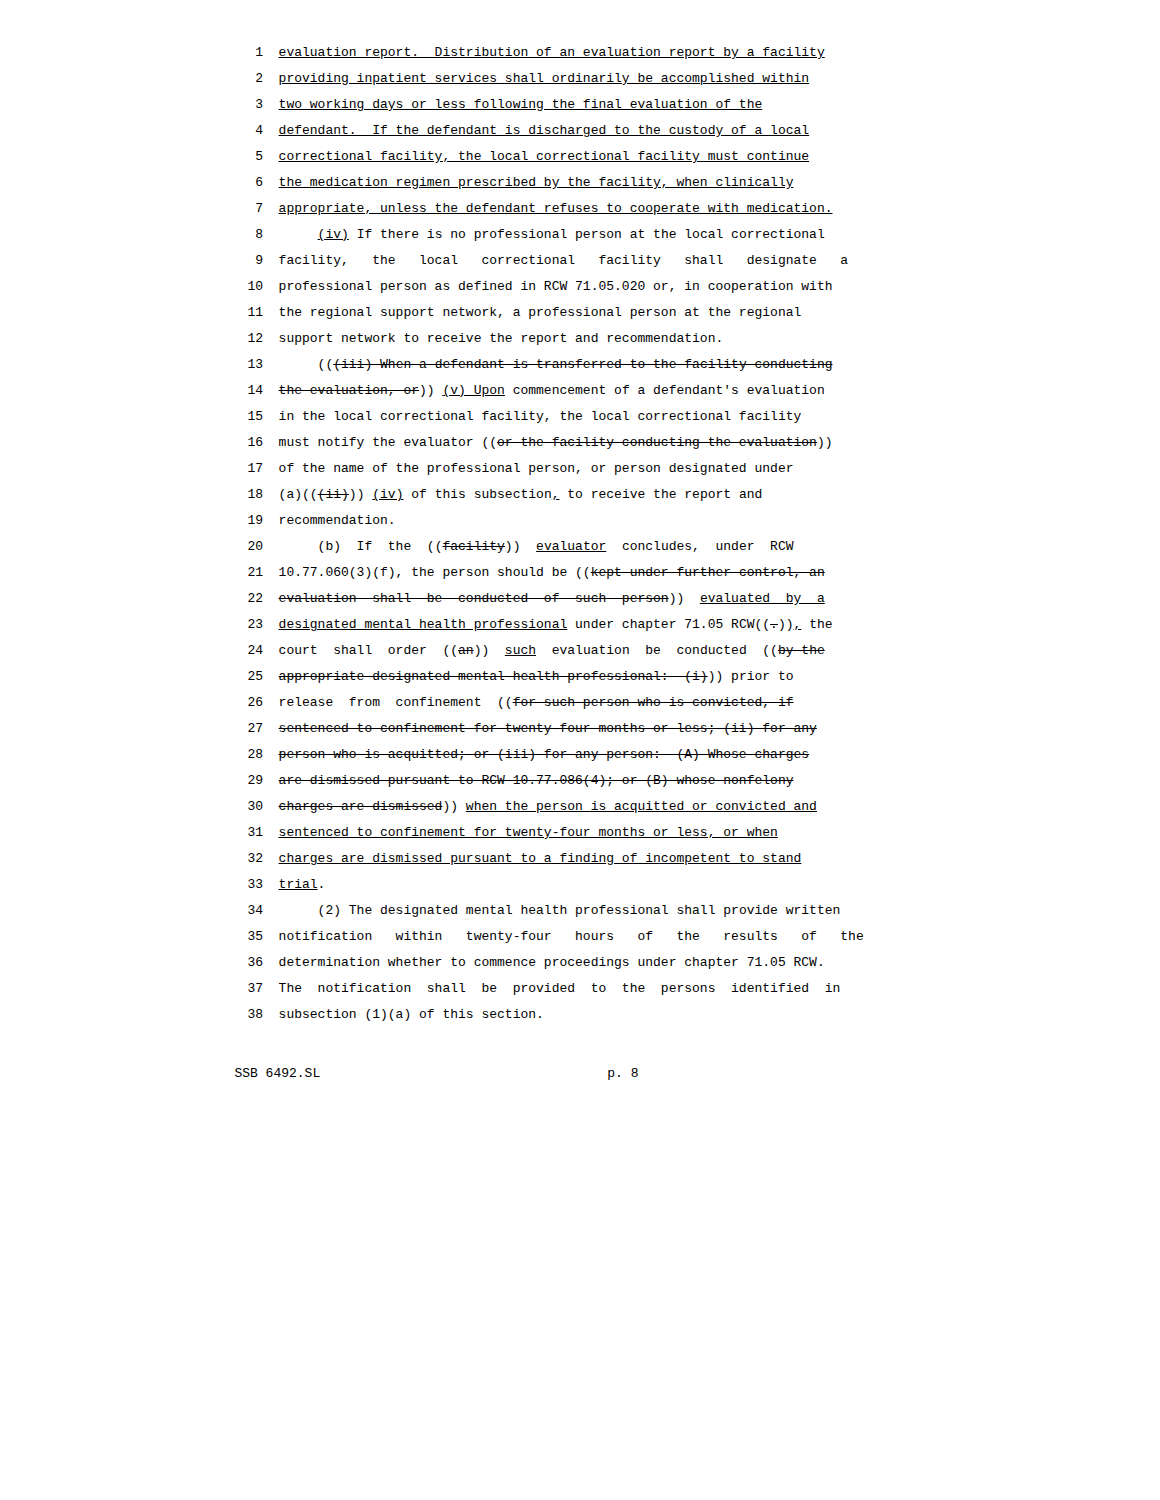1 evaluation report. Distribution of an evaluation report by a facility
2 providing inpatient services shall ordinarily be accomplished within
3 two working days or less following the final evaluation of the
4 defendant. If the defendant is discharged to the custody of a local
5 correctional facility, the local correctional facility must continue
6 the medication regimen prescribed by the facility, when clinically
7 appropriate, unless the defendant refuses to cooperate with medication.
8 (iv) If there is no professional person at the local correctional
9 facility, the local correctional facility shall designate a
10 professional person as defined in RCW 71.05.020 or, in cooperation with
11 the regional support network, a professional person at the regional
12 support network to receive the report and recommendation.
13 (((iii) When a defendant is transferred to the facility conducting
14 the evaluation, or)) (v) Upon commencement of a defendant's evaluation
15 in the local correctional facility, the local correctional facility
16 must notify the evaluator ((or the facility conducting the evaluation))
17 of the name of the professional person, or person designated under
18(a)(((ii))) (iv) of this subsection, to receive the report and
19 recommendation.
20 (b) If the ((facility)) evaluator concludes, under RCW
2110.77.060(3)(f), the person should be ((kept under further control, an
22 evaluation shall be conducted of such person)) evaluated by a
23 designated mental health professional under chapter 71.05 RCW((.)), the
24 court shall order ((an)) such evaluation be conducted ((by the
25 appropriate designated mental health professional: (i))) prior to
26 release from confinement ((for such person who is convicted, if
27 sentenced to confinement for twenty-four months or less; (ii) for any
28 person who is acquitted; or (iii) for any person: (A) Whose charges
29 are dismissed pursuant to RCW 10.77.086(4); or (B) whose nonfelony
30 charges are dismissed)) when the person is acquitted or convicted and
31 sentenced to confinement for twenty-four months or less, or when
32 charges are dismissed pursuant to a finding of incompetent to stand
33 trial.
34 (2) The designated mental health professional shall provide written
35 notification within twenty-four hours of the results of the
36 determination whether to commence proceedings under chapter 71.05 RCW.
37 The notification shall be provided to the persons identified in
38 subsection (1)(a) of this section.
SSB 6492.SL p. 8